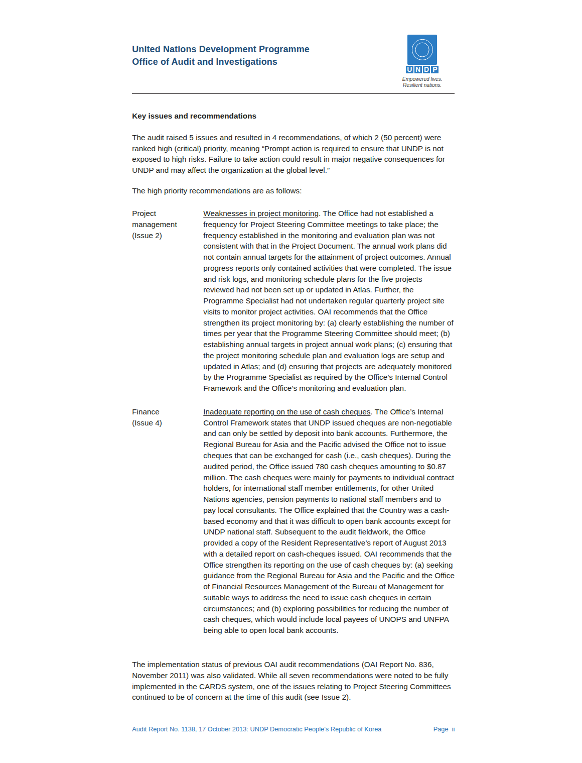United Nations Development Programme
Office of Audit and Investigations
UNDP
Empowered lives.
Resilient nations.
Key issues and recommendations
The audit raised 5 issues and resulted in 4 recommendations, of which 2 (50 percent) were ranked high (critical) priority, meaning “Prompt action is required to ensure that UNDP is not exposed to high risks. Failure to take action could result in major negative consequences for UNDP and may affect the organization at the global level.”
The high priority recommendations are as follows:
| Project management (Issue 2) | Weaknesses in project monitoring . The Office had not established a frequency for Project Steering Committee meetings to take place; the frequency established in the monitoring and evaluation plan was not consistent with that in the Project Document. The annual work plans did not contain annual targets for the attainment of project outcomes. Annual progress reports only contained activities that were completed. The issue and risk logs, and monitoring schedule plans for the five projects reviewed had not been set up or updated in Atlas. Further, the Programme Specialist had not undertaken regular quarterly project site visits to monitor project activities. OAI recommends that the Office strengthen its project monitoring by: (a) clearly establishing the number of times per year that the Programme Steering Committee should meet; (b) establishing annual targets in project annual work plans; (c) ensuring that the project monitoring schedule plan and evaluation logs are setup and updated in Atlas; and (d) ensuring that projects are adequately monitored by the Programme Specialist as required by the Office’s Internal Control Framework and the Office’s monitoring and evaluation plan. |
| Finance (Issue 4) | Inadequate reporting on the use of cash cheques . The Office’s Internal Control Framework states that UNDP issued cheques are non-negotiable and can only be settled by deposit into bank accounts. Furthermore, the Regional Bureau for Asia and the Pacific advised the Office not to issue cheques that can be exchanged for cash (i.e., cash cheques). During the audited period, the Office issued 780 cash cheques amounting to $0.87 million. The cash cheques were mainly for payments to individual contract holders, for international staff member entitlements, for other United Nations agencies, pension payments to national staff members and to pay local consultants. The Office explained that the Country was a cash-based economy and that it was difficult to open bank accounts except for UNDP national staff. Subsequent to the audit fieldwork, the Office provided a copy of the Resident Representative’s report of August 2013 with a detailed report on cash-cheques issued. OAI recommends that the Office strengthen its reporting on the use of cash cheques by: (a) seeking guidance from the Regional Bureau for Asia and the Pacific and the Office of Financial Resources Management of the Bureau of Management for suitable ways to address the need to issue cash cheques in certain circumstances; and (b) exploring possibilities for reducing the number of cash cheques, which would include local payees of UNOPS and UNFPA being able to open local bank accounts. |
The implementation status of previous OAI audit recommendations (OAI Report No. 836, November 2011) was also validated. While all seven recommendations were noted to be fully implemented in the CARDS system, one of the issues relating to Project Steering Committees continued to be of concern at the time of this audit (see Issue 2).
Audit Report No. 1138, 17 October 2013: UNDP Democratic People’s Republic of Korea
Page ii